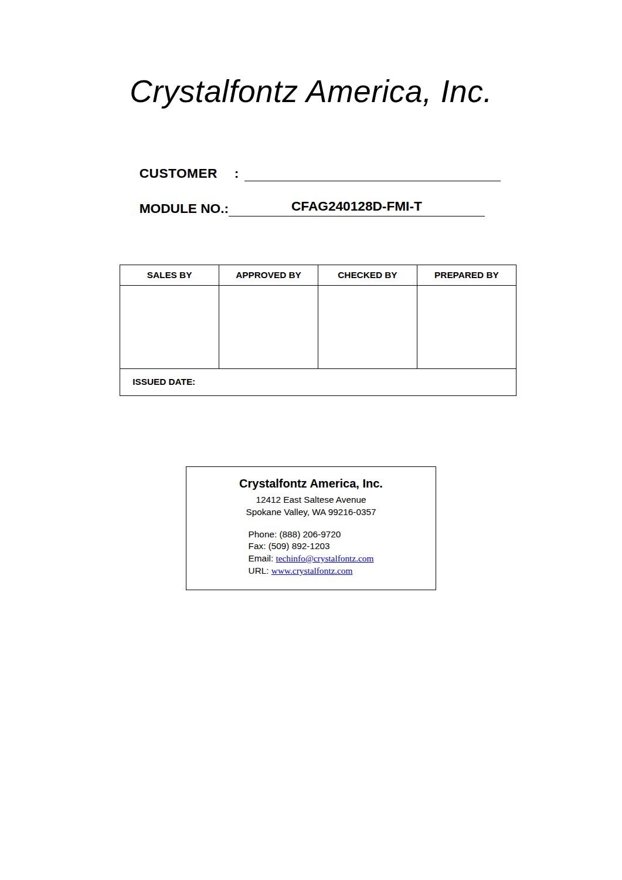Crystalfontz America, Inc.
CUSTOMER :
MODULE NO.: CFAG240128D-FMI-T
| SALES BY | APPROVED BY | CHECKED BY | PREPARED BY |
| --- | --- | --- | --- |
| ISSUED DATE: |
Crystalfontz America, Inc.
12412 East Saltese Avenue
Spokane Valley, WA 99216-0357
Phone: (888) 206-9720
Fax: (509) 892-1203
Email: techinfo@crystalfontz.com
URL: www.crystalfontz.com